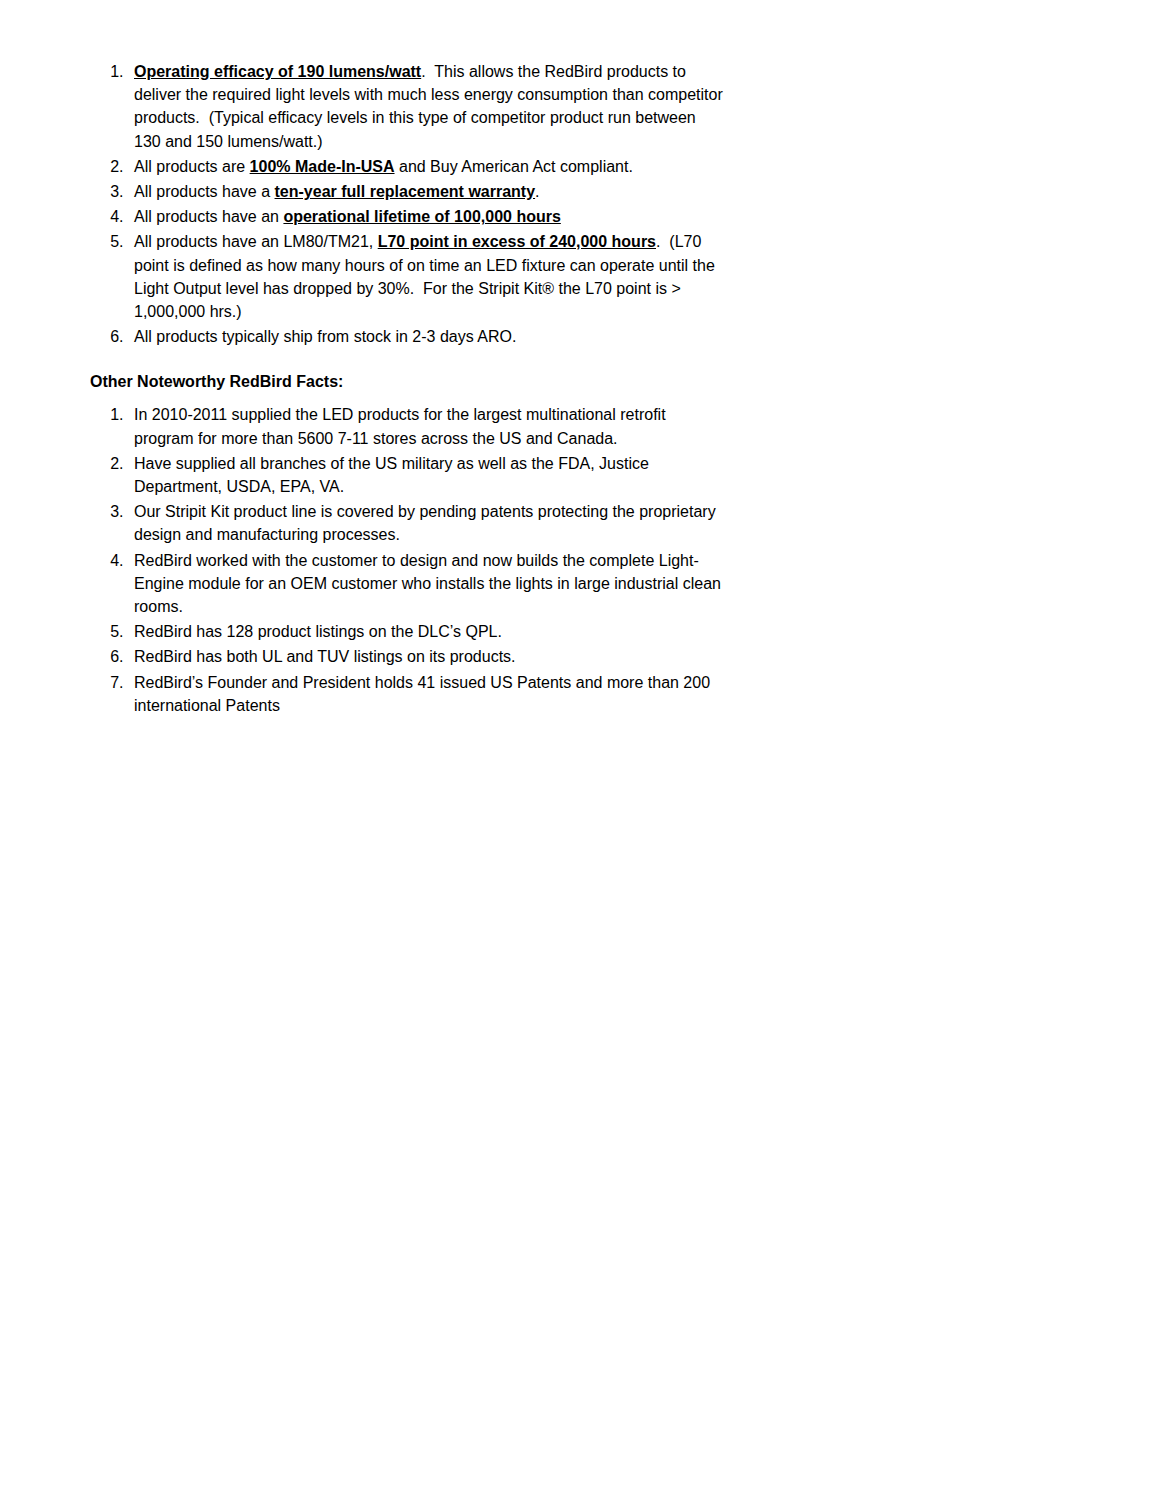Operating efficacy of 190 lumens/watt. This allows the RedBird products to deliver the required light levels with much less energy consumption than competitor products. (Typical efficacy levels in this type of competitor product run between 130 and 150 lumens/watt.)
All products are 100% Made-In-USA and Buy American Act compliant.
All products have a ten-year full replacement warranty.
All products have an operational lifetime of 100,000 hours
All products have an LM80/TM21, L70 point in excess of 240,000 hours. (L70 point is defined as how many hours of on time an LED fixture can operate until the Light Output level has dropped by 30%. For the Stripit Kit® the L70 point is > 1,000,000 hrs.)
All products typically ship from stock in 2-3 days ARO.
Other Noteworthy RedBird Facts:
In 2010-2011 supplied the LED products for the largest multinational retrofit program for more than 5600 7-11 stores across the US and Canada.
Have supplied all branches of the US military as well as the FDA, Justice Department, USDA, EPA, VA.
Our Stripit Kit product line is covered by pending patents protecting the proprietary design and manufacturing processes.
RedBird worked with the customer to design and now builds the complete Light-Engine module for an OEM customer who installs the lights in large industrial clean rooms.
RedBird has 128 product listings on the DLC’s QPL.
RedBird has both UL and TUV listings on its products.
RedBird’s Founder and President holds 41 issued US Patents and more than 200 international Patents